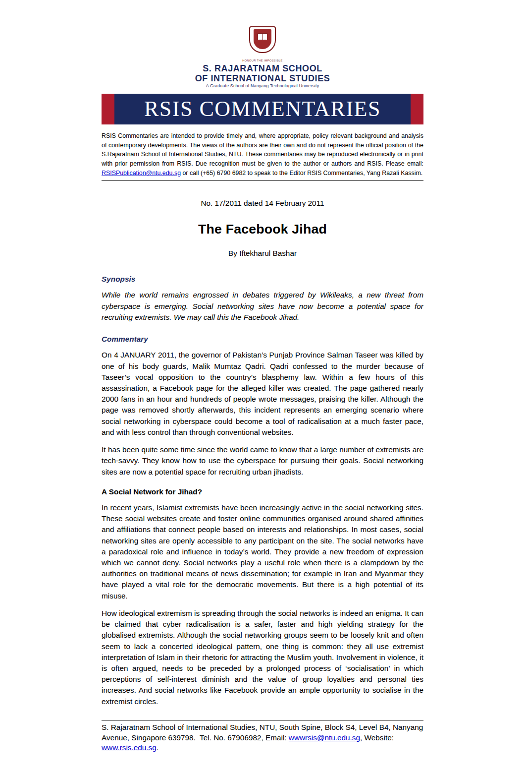Honour the Impossible
S. RAJARATNAM SCHOOL
OF INTERNATIONAL STUDIES
A Graduate School of Nanyang Technological University
RSIS COMMENTARIES
RSIS Commentaries are intended to provide timely and, where appropriate, policy relevant background and analysis of contemporary developments. The views of the authors are their own and do not represent the official position of the S.Rajaratnam School of International Studies, NTU. These commentaries may be reproduced electronically or in print with prior permission from RSIS. Due recognition must be given to the author or authors and RSIS. Please email: RSISPublication@ntu.edu.sg or call (+65) 6790 6982 to speak to the Editor RSIS Commentaries, Yang Razali Kassim.
No. 17/2011 dated 14 February 2011
The Facebook Jihad
By Iftekharul Bashar
Synopsis
While the world remains engrossed in debates triggered by Wikileaks, a new threat from cyberspace is emerging. Social networking sites have now become a potential space for recruiting extremists. We may call this the Facebook Jihad.
Commentary
On 4 JANUARY 2011, the governor of Pakistan’s Punjab Province Salman Taseer was killed by one of his body guards, Malik Mumtaz Qadri. Qadri confessed to the murder because of Taseer’s vocal opposition to the country’s blasphemy law. Within a few hours of this assassination, a Facebook page for the alleged killer was created. The page gathered nearly 2000 fans in an hour and hundreds of people wrote messages, praising the killer. Although the page was removed shortly afterwards, this incident represents an emerging scenario where social networking in cyberspace could become a tool of radicalisation at a much faster pace, and with less control than through conventional websites.
It has been quite some time since the world came to know that a large number of extremists are tech-savvy. They know how to use the cyberspace for pursuing their goals. Social networking sites are now a potential space for recruiting urban jihadists.
A Social Network for Jihad?
In recent years, Islamist extremists have been increasingly active in the social networking sites. These social websites create and foster online communities organised around shared affinities and affiliations that connect people based on interests and relationships. In most cases, social networking sites are openly accessible to any participant on the site. The social networks have a paradoxical role and influence in today’s world. They provide a new freedom of expression which we cannot deny. Social networks play a useful role when there is a clampdown by the authorities on traditional means of news dissemination; for example in Iran and Myanmar they have played a vital role for the democratic movements. But there is a high potential of its misuse.
How ideological extremism is spreading through the social networks is indeed an enigma. It can be claimed that cyber radicalisation is a safer, faster and high yielding strategy for the globalised extremists. Although the social networking groups seem to be loosely knit and often seem to lack a concerted ideological pattern, one thing is common: they all use extremist interpretation of Islam in their rhetoric for attracting the Muslim youth. Involvement in violence, it is often argued, needs to be preceded by a prolonged process of ‘socialisation’ in which perceptions of self-interest diminish and the value of group loyalties and personal ties increases. And social networks like Facebook provide an ample opportunity to socialise in the extremist circles.
S. Rajaratnam School of International Studies, NTU, South Spine, Block S4, Level B4, Nanyang Avenue, Singapore 639798. Tel. No. 67906982, Email: wwwrsis@ntu.edu.sg, Website: www.rsis.edu.sg.